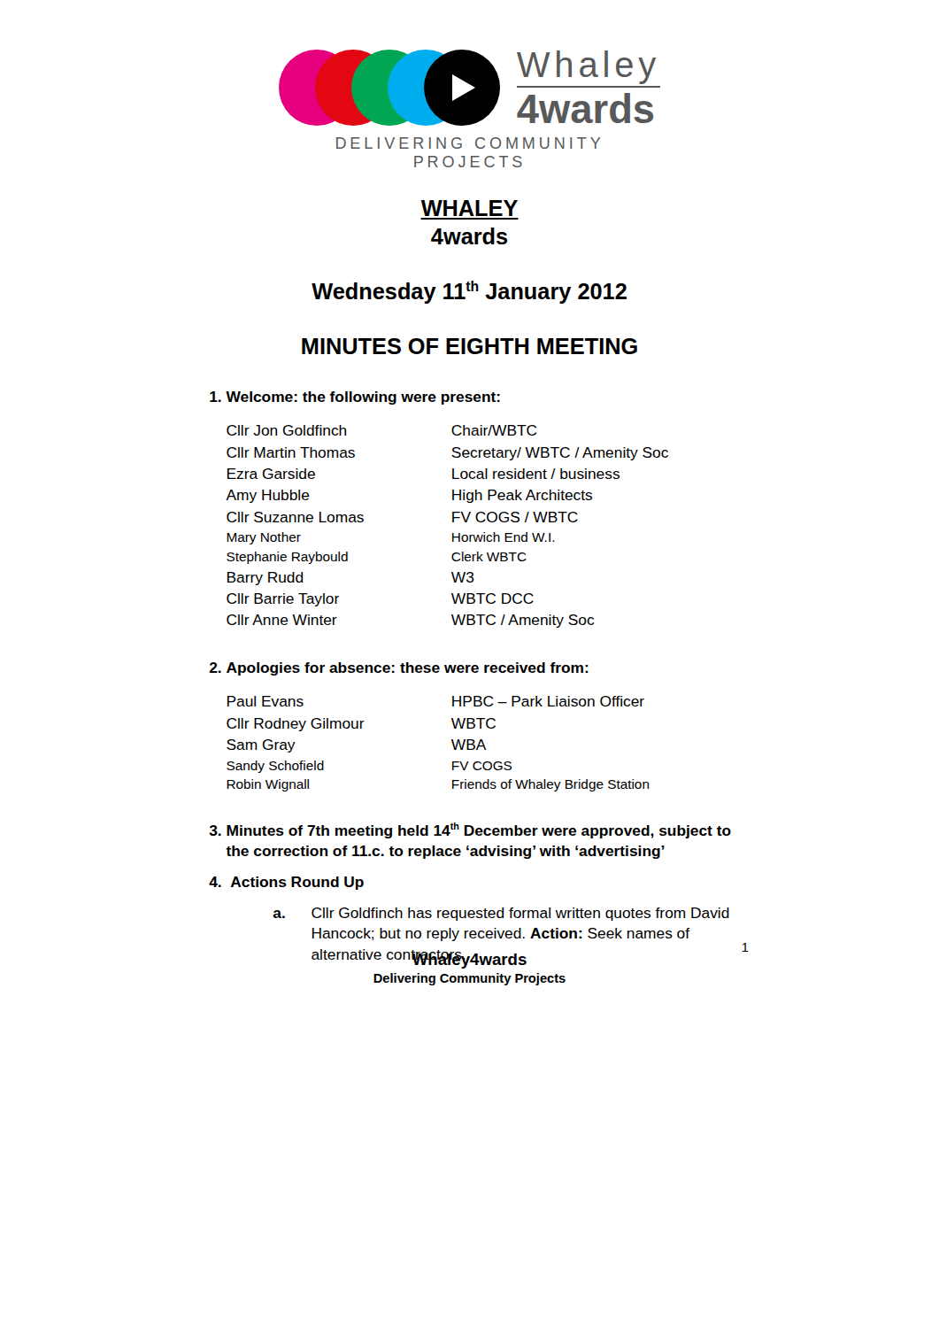Whaley
4wards
DELIVERING COMMUNITY
PROJECTS
WHALEY
4wards
Wednesday 11th January 2012
MINUTES OF EIGHTH MEETING
Welcome: the following were present:
| Cllr Jon Goldfinch | Chair/WBTC |
| Cllr Martin Thomas | Secretary/ WBTC / Amenity Soc |
| Ezra Garside | Local resident / business |
| Amy Hubble | High Peak Architects |
| Cllr Suzanne Lomas | FV COGS / WBTC |
| Mary Nother | Horwich End W.I. |
| Stephanie Raybould | Clerk WBTC |
| Barry Rudd | W3 |
| Cllr Barrie Taylor | WBTC DCC |
| Cllr Anne Winter | WBTC / Amenity Soc |
Apologies for absence: these were received from:
| Paul Evans | HPBC – Park Liaison Officer |
| Cllr Rodney Gilmour | WBTC |
| Sam Gray | WBA |
| Sandy Schofield | FV COGS |
| Robin Wignall | Friends of Whaley Bridge Station |
Minutes of 7th meeting held 14th December were approved, subject to the correction of 11.c. to replace ‘advising’ with ‘advertising’
Actions Round Up
a. Cllr Goldfinch has requested formal written quotes from David Hancock; but no reply received. Action: Seek names of alternative contractors.
Whaley4wards
Delivering Community Projects
1